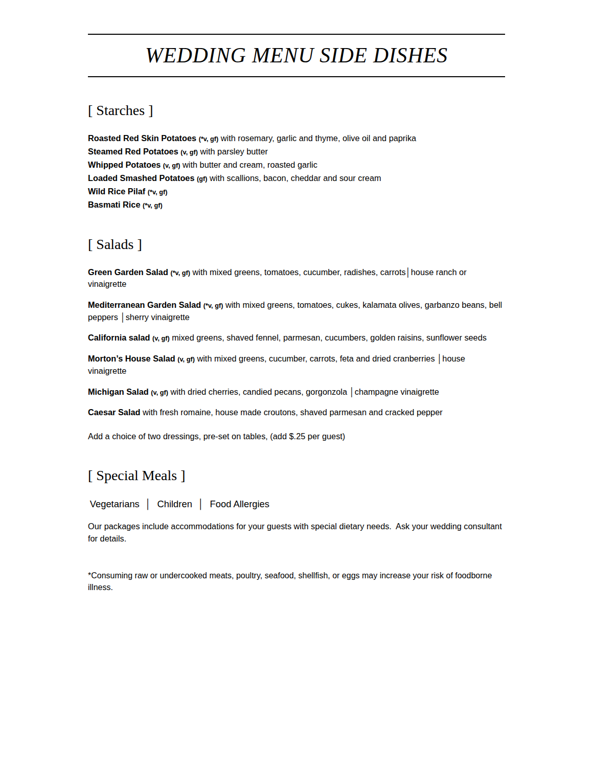WEDDING MENU SIDE DISHES
[ Starches ]
Roasted Red Skin Potatoes (*v, gf) with rosemary, garlic and thyme, olive oil and paprika
Steamed Red Potatoes (v, gf) with parsley butter
Whipped Potatoes (v, gf) with butter and cream, roasted garlic
Loaded Smashed Potatoes (gf) with scallions, bacon, cheddar and sour cream
Wild Rice Pilaf (*v, gf)
Basmati Rice (*v, gf)
[ Salads ]
Green Garden Salad (*v, gf) with mixed greens, tomatoes, cucumber, radishes, carrots│house ranch or vinaigrette
Mediterranean Garden Salad (*v, gf) with mixed greens, tomatoes, cukes, kalamata olives, garbanzo beans, bell peppers │sherry vinaigrette
California salad (v, gf) mixed greens, shaved fennel, parmesan, cucumbers, golden raisins, sunflower seeds
Morton’s House Salad (v, gf) with mixed greens, cucumber, carrots, feta and dried cranberries │house vinaigrette
Michigan Salad (v, gf) with dried cherries, candied pecans, gorgonzola │champagne vinaigrette
Caesar Salad with fresh romaine, house made croutons, shaved parmesan and cracked pepper
Add a choice of two dressings, pre-set on tables, (add $.25 per guest)
[ Special Meals ]
Vegetarians │ Children │ Food Allergies
Our packages include accommodations for your guests with special dietary needs. Ask your wedding consultant for details.
*Consuming raw or undercooked meats, poultry, seafood, shellfish, or eggs may increase your risk of foodborne illness.